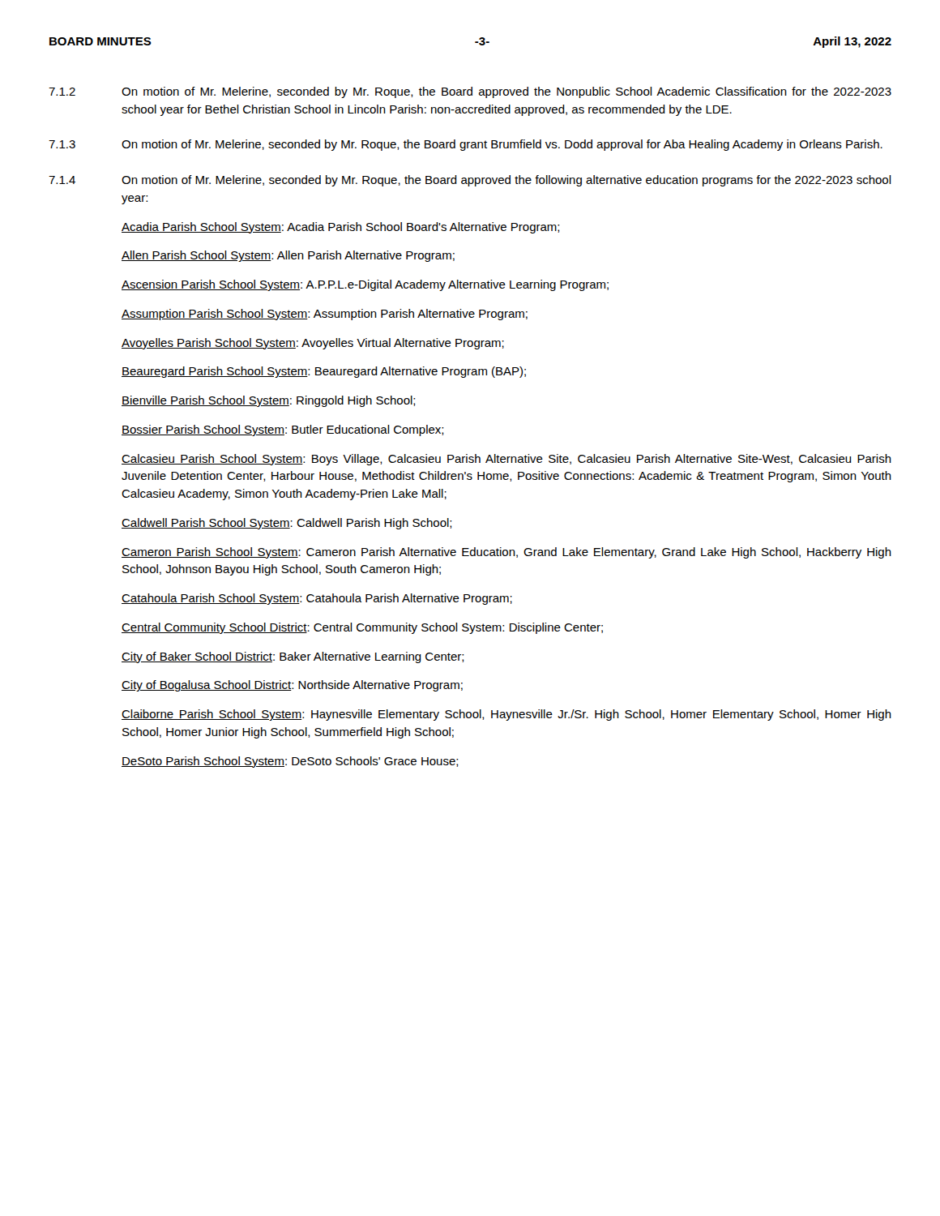BOARD MINUTES
-3-
April 13, 2022
7.1.2
On motion of Mr. Melerine, seconded by Mr. Roque, the Board approved the Nonpublic School Academic Classification for the 2022-2023 school year for Bethel Christian School in Lincoln Parish: non-accredited approved, as recommended by the LDE.
7.1.3
On motion of Mr. Melerine, seconded by Mr. Roque, the Board grant Brumfield vs. Dodd approval for Aba Healing Academy in Orleans Parish.
7.1.4
On motion of Mr. Melerine, seconded by Mr. Roque, the Board approved the following alternative education programs for the 2022-2023 school year:
Acadia Parish School System: Acadia Parish School Board's Alternative Program;
Allen Parish School System: Allen Parish Alternative Program;
Ascension Parish School System: A.P.P.L.e-Digital Academy Alternative Learning Program;
Assumption Parish School System: Assumption Parish Alternative Program;
Avoyelles Parish School System: Avoyelles Virtual Alternative Program;
Beauregard Parish School System: Beauregard Alternative Program (BAP);
Bienville Parish School System: Ringgold High School;
Bossier Parish School System: Butler Educational Complex;
Calcasieu Parish School System: Boys Village, Calcasieu Parish Alternative Site, Calcasieu Parish Alternative Site-West, Calcasieu Parish Juvenile Detention Center, Harbour House, Methodist Children's Home, Positive Connections: Academic & Treatment Program, Simon Youth Calcasieu Academy, Simon Youth Academy-Prien Lake Mall;
Caldwell Parish School System: Caldwell Parish High School;
Cameron Parish School System: Cameron Parish Alternative Education, Grand Lake Elementary, Grand Lake High School, Hackberry High School, Johnson Bayou High School, South Cameron High;
Catahoula Parish School System: Catahoula Parish Alternative Program;
Central Community School District: Central Community School System: Discipline Center;
City of Baker School District: Baker Alternative Learning Center;
City of Bogalusa School District: Northside Alternative Program;
Claiborne Parish School System: Haynesville Elementary School, Haynesville Jr./Sr. High School, Homer Elementary School, Homer High School, Homer Junior High School, Summerfield High School;
DeSoto Parish School System: DeSoto Schools' Grace House;